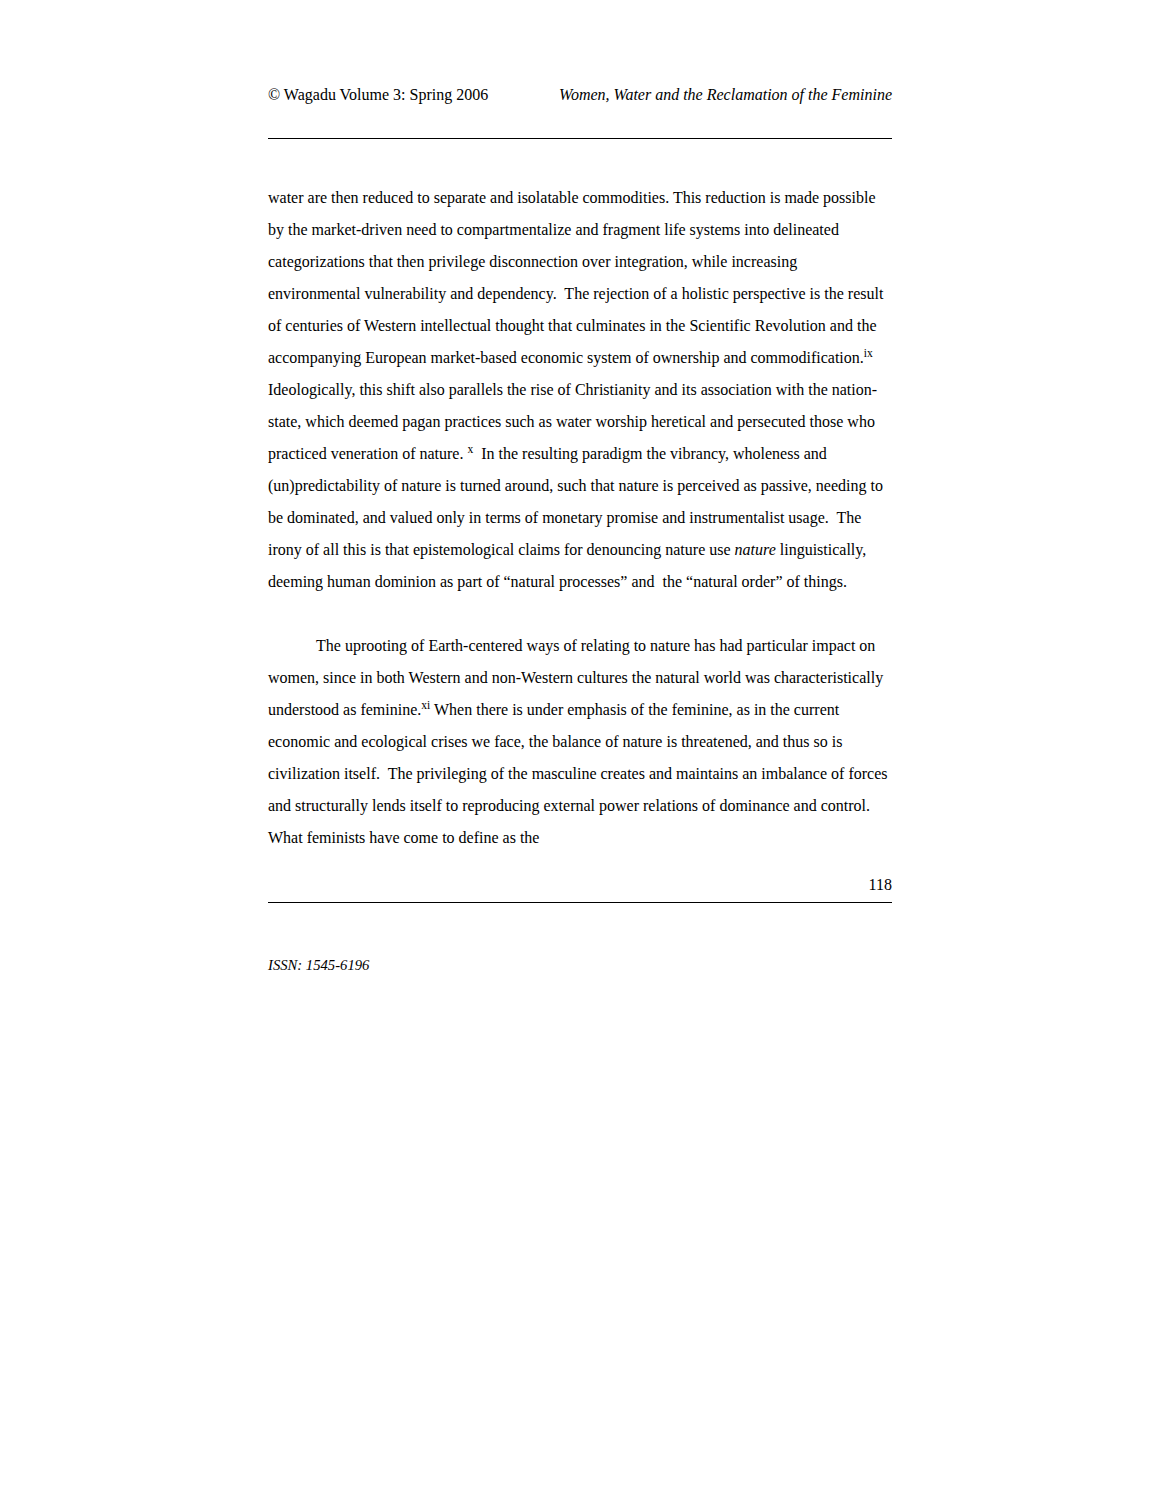© Wagadu Volume 3: Spring 2006 Women, Water and the Reclamation of the Feminine
water are then reduced to separate and isolatable commodities. This reduction is made possible by the market-driven need to compartmentalize and fragment life systems into delineated categorizations that then privilege disconnection over integration, while increasing environmental vulnerability and dependency. The rejection of a holistic perspective is the result of centuries of Western intellectual thought that culminates in the Scientific Revolution and the accompanying European market-based economic system of ownership and commodification.ix Ideologically, this shift also parallels the rise of Christianity and its association with the nation-state, which deemed pagan practices such as water worship heretical and persecuted those who practiced veneration of nature. x In the resulting paradigm the vibrancy, wholeness and (un)predictability of nature is turned around, such that nature is perceived as passive, needing to be dominated, and valued only in terms of monetary promise and instrumentalist usage. The irony of all this is that epistemological claims for denouncing nature use nature linguistically, deeming human dominion as part of “natural processes” and the “natural order” of things.
The uprooting of Earth-centered ways of relating to nature has had particular impact on women, since in both Western and non-Western cultures the natural world was characteristically understood as feminine.xi When there is under emphasis of the feminine, as in the current economic and ecological crises we face, the balance of nature is threatened, and thus so is civilization itself. The privileging of the masculine creates and maintains an imbalance of forces and structurally lends itself to reproducing external power relations of dominance and control. What feminists have come to define as the
118
ISSN: 1545-6196